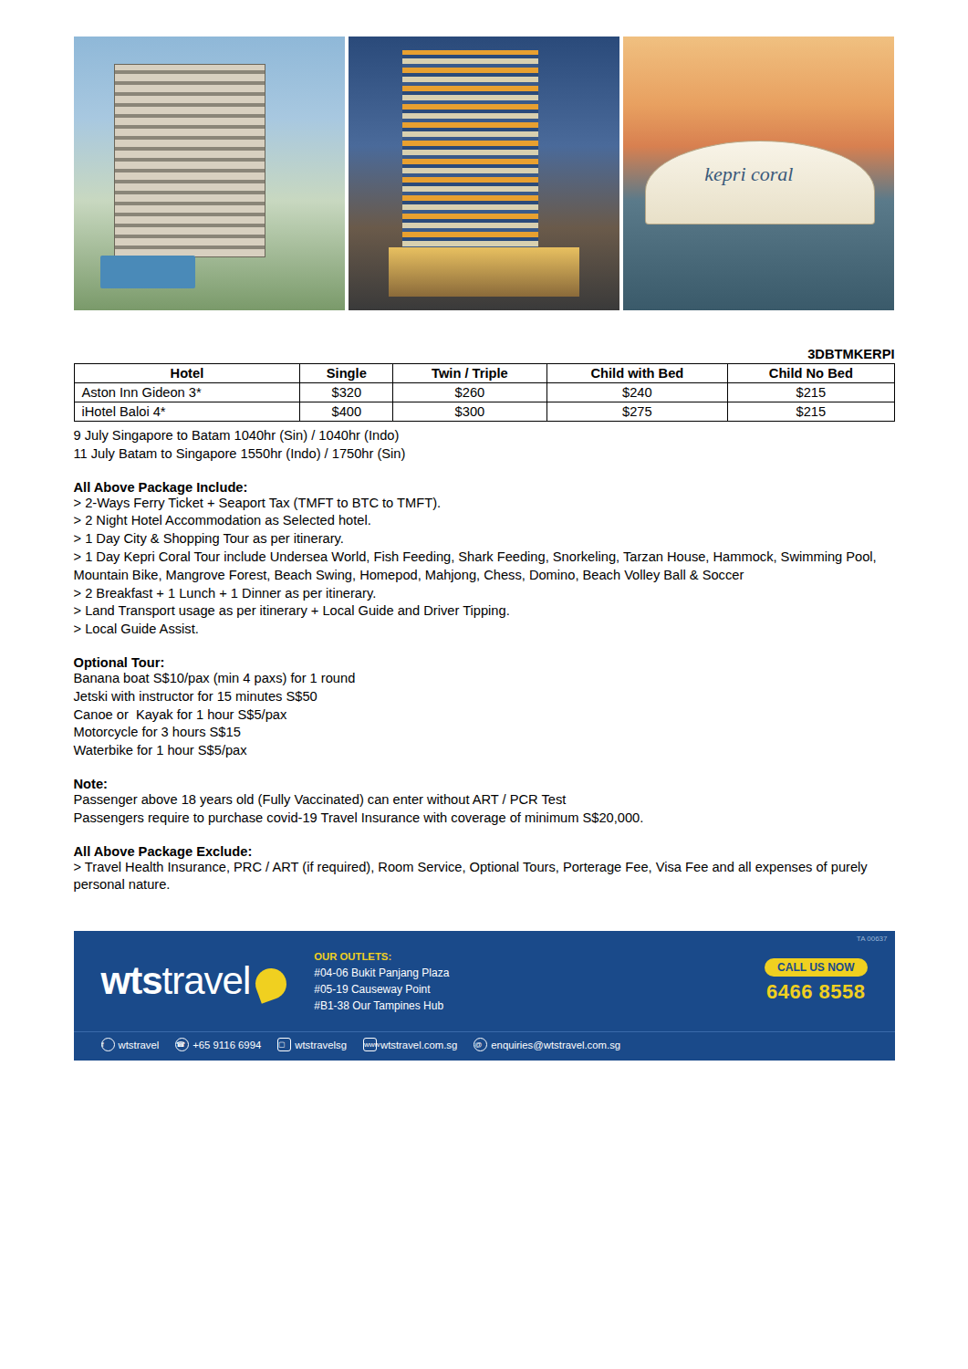3DBTMKERPI
| Hotel | Single | Twin / Triple | Child with Bed | Child No Bed |
| --- | --- | --- | --- | --- |
| Aston Inn Gideon 3* | $320 | $260 | $240 | $215 |
| iHotel Baloi 4* | $400 | $300 | $275 | $215 |
9 July Singapore to Batam 1040hr (Sin) / 1040hr (Indo)
11 July Batam to Singapore 1550hr (Indo) / 1750hr (Sin)
All Above Package Include:
> 2-Ways Ferry Ticket + Seaport Tax (TMFT to BTC to TMFT).
> 2 Night Hotel Accommodation as Selected hotel.
> 1 Day City & Shopping Tour as per itinerary.
> 1 Day Kepri Coral Tour include Undersea World, Fish Feeding, Shark Feeding, Snorkeling, Tarzan House, Hammock, Swimming Pool, Mountain Bike, Mangrove Forest, Beach Swing, Homepod, Mahjong, Chess, Domino, Beach Volley Ball & Soccer
> 2 Breakfast + 1 Lunch + 1 Dinner as per itinerary.
> Land Transport usage as per itinerary + Local Guide and Driver Tipping.
> Local Guide Assist.
Optional Tour:
Banana boat S$10/pax (min 4 paxs) for 1 round
Jetski with instructor for 15 minutes S$50
Canoe or Kayak for 1 hour S$5/pax
Motorcycle for 3 hours S$15
Waterbike for 1 hour S$5/pax
Note:
Passenger above 18 years old (Fully Vaccinated) can enter without ART / PCR Test
Passengers require to purchase covid-19 Travel Insurance with coverage of minimum S$20,000.
All Above Package Exclude:
> Travel Health Insurance, PRC / ART (if required), Room Service, Optional Tours, Porterage Fee, Visa Fee and all expenses of purely personal nature.
TA 00637
wts travel
OUR OUTLETS:
#04-06 Bukit Panjang Plaza
#05-19 Causeway Point
#B1-38 Our Tampines Hub
CALL US NOW
6466 8558
f wtstravel ☎ +65 9116 6994 ▢ wtstravelsg www wtstravel.com.sg @ enquiries@wtstravel.com.sg